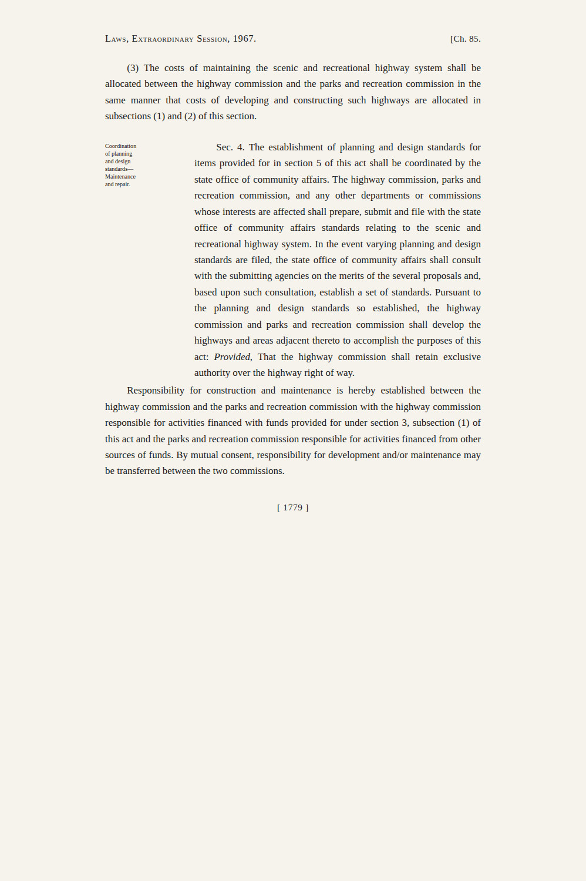Laws, Extraordinary Session, 1967. [Ch. 85.
(3) The costs of maintaining the scenic and recreational highway system shall be allocated between the highway commission and the parks and recreation commission in the same manner that costs of developing and constructing such highways are allocated in subsections (1) and (2) of this section.
Coordination
of planning
and design
standards—
Maintenance
and repair.
Sec. 4. The establishment of planning and design standards for items provided for in section 5 of this act shall be coordinated by the state office of community affairs. The highway commission, parks and recreation commission, and any other departments or commissions whose interests are affected shall prepare, submit and file with the state office of community affairs standards relating to the scenic and recreational highway system. In the event varying planning and design standards are filed, the state office of community affairs shall consult with the submitting agencies on the merits of the several proposals and, based upon such consultation, establish a set of standards. Pursuant to the planning and design standards so established, the highway commission and parks and recreation commission shall develop the highways and areas adjacent thereto to accomplish the purposes of this act: Provided, That the highway commission shall retain exclusive authority over the highway right of way.
Responsibility for construction and maintenance is hereby established between the highway commission and the parks and recreation commission with the highway commission responsible for activities financed with funds provided for under section 3, subsection (1) of this act and the parks and recreation commission responsible for activities financed from other sources of funds. By mutual consent, responsibility for development and/or maintenance may be transferred between the two commissions.
[ 1779 ]